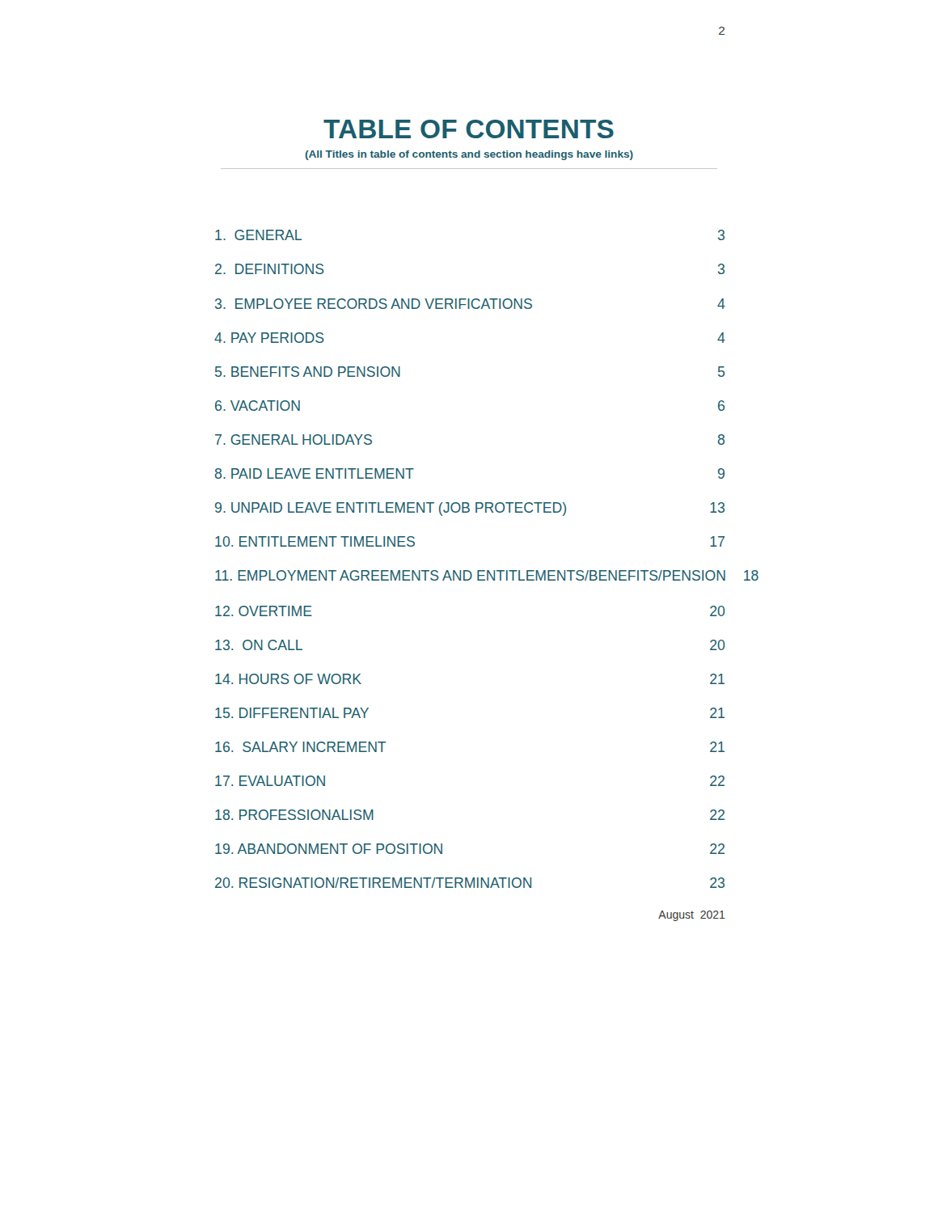2
TABLE OF CONTENTS
(All Titles in table of contents and section headings have links)
1. GENERAL 3
2. DEFINITIONS 3
3. EMPLOYEE RECORDS AND VERIFICATIONS 4
4. PAY PERIODS 4
5. BENEFITS AND PENSION 5
6. VACATION 6
7. GENERAL HOLIDAYS 8
8. PAID LEAVE ENTITLEMENT 9
9. UNPAID LEAVE ENTITLEMENT (JOB PROTECTED) 13
10. ENTITLEMENT TIMELINES 17
11. EMPLOYMENT AGREEMENTS AND ENTITLEMENTS/BENEFITS/PENSION 18
12. OVERTIME 20
13. ON CALL 20
14. HOURS OF WORK 21
15. DIFFERENTIAL PAY 21
16. SALARY INCREMENT 21
17. EVALUATION 22
18. PROFESSIONALISM 22
19. ABANDONMENT OF POSITION 22
20. RESIGNATION/RETIREMENT/TERMINATION 23
August 2021